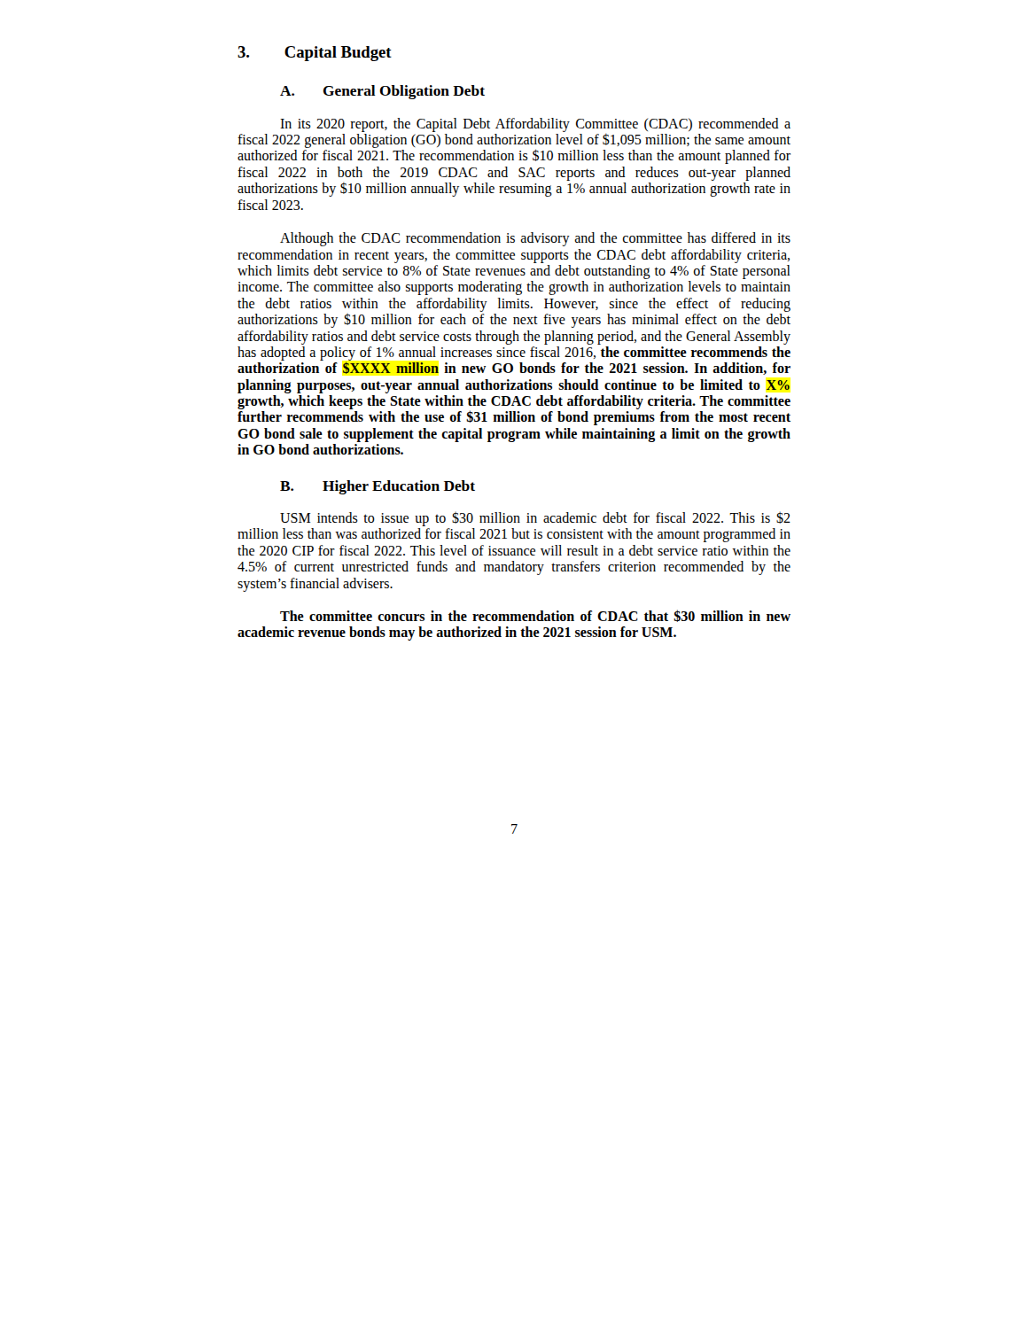3. Capital Budget
A. General Obligation Debt
In its 2020 report, the Capital Debt Affordability Committee (CDAC) recommended a fiscal 2022 general obligation (GO) bond authorization level of $1,095 million; the same amount authorized for fiscal 2021. The recommendation is $10 million less than the amount planned for fiscal 2022 in both the 2019 CDAC and SAC reports and reduces out-year planned authorizations by $10 million annually while resuming a 1% annual authorization growth rate in fiscal 2023.
Although the CDAC recommendation is advisory and the committee has differed in its recommendation in recent years, the committee supports the CDAC debt affordability criteria, which limits debt service to 8% of State revenues and debt outstanding to 4% of State personal income. The committee also supports moderating the growth in authorization levels to maintain the debt ratios within the affordability limits. However, since the effect of reducing authorizations by $10 million for each of the next five years has minimal effect on the debt affordability ratios and debt service costs through the planning period, and the General Assembly has adopted a policy of 1% annual increases since fiscal 2016, the committee recommends the authorization of $XXXX million in new GO bonds for the 2021 session. In addition, for planning purposes, out-year annual authorizations should continue to be limited to X% growth, which keeps the State within the CDAC debt affordability criteria. The committee further recommends with the use of $31 million of bond premiums from the most recent GO bond sale to supplement the capital program while maintaining a limit on the growth in GO bond authorizations.
B. Higher Education Debt
USM intends to issue up to $30 million in academic debt for fiscal 2022. This is $2 million less than was authorized for fiscal 2021 but is consistent with the amount programmed in the 2020 CIP for fiscal 2022. This level of issuance will result in a debt service ratio within the 4.5% of current unrestricted funds and mandatory transfers criterion recommended by the system’s financial advisers.
The committee concurs in the recommendation of CDAC that $30 million in new academic revenue bonds may be authorized in the 2021 session for USM.
7